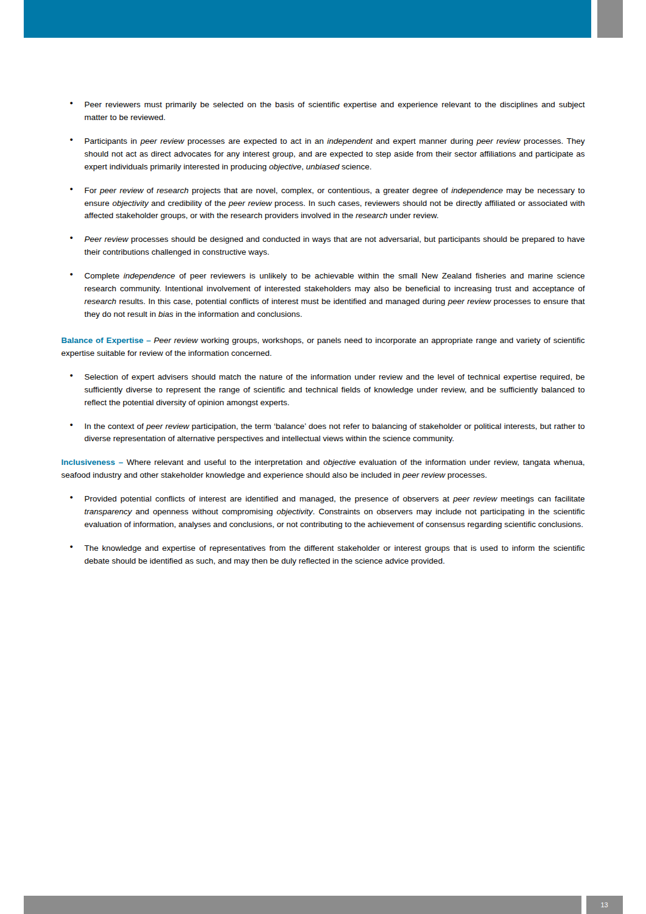Peer reviewers must primarily be selected on the basis of scientific expertise and experience relevant to the disciplines and subject matter to be reviewed.
Participants in peer review processes are expected to act in an independent and expert manner during peer review processes. They should not act as direct advocates for any interest group, and are expected to step aside from their sector affiliations and participate as expert individuals primarily interested in producing objective, unbiased science.
For peer review of research projects that are novel, complex, or contentious, a greater degree of independence may be necessary to ensure objectivity and credibility of the peer review process. In such cases, reviewers should not be directly affiliated or associated with affected stakeholder groups, or with the research providers involved in the research under review.
Peer review processes should be designed and conducted in ways that are not adversarial, but participants should be prepared to have their contributions challenged in constructive ways.
Complete independence of peer reviewers is unlikely to be achievable within the small New Zealand fisheries and marine science research community. Intentional involvement of interested stakeholders may also be beneficial to increasing trust and acceptance of research results. In this case, potential conflicts of interest must be identified and managed during peer review processes to ensure that they do not result in bias in the information and conclusions.
Balance of Expertise – Peer review working groups, workshops, or panels need to incorporate an appropriate range and variety of scientific expertise suitable for review of the information concerned.
Selection of expert advisers should match the nature of the information under review and the level of technical expertise required, be sufficiently diverse to represent the range of scientific and technical fields of knowledge under review, and be sufficiently balanced to reflect the potential diversity of opinion amongst experts.
In the context of peer review participation, the term ‘balance’ does not refer to balancing of stakeholder or political interests, but rather to diverse representation of alternative perspectives and intellectual views within the science community.
Inclusiveness – Where relevant and useful to the interpretation and objective evaluation of the information under review, tangata whenua, seafood industry and other stakeholder knowledge and experience should also be included in peer review processes.
Provided potential conflicts of interest are identified and managed, the presence of observers at peer review meetings can facilitate transparency and openness without compromising objectivity. Constraints on observers may include not participating in the scientific evaluation of information, analyses and conclusions, or not contributing to the achievement of consensus regarding scientific conclusions.
The knowledge and expertise of representatives from the different stakeholder or interest groups that is used to inform the scientific debate should be identified as such, and may then be duly reflected in the science advice provided.
13